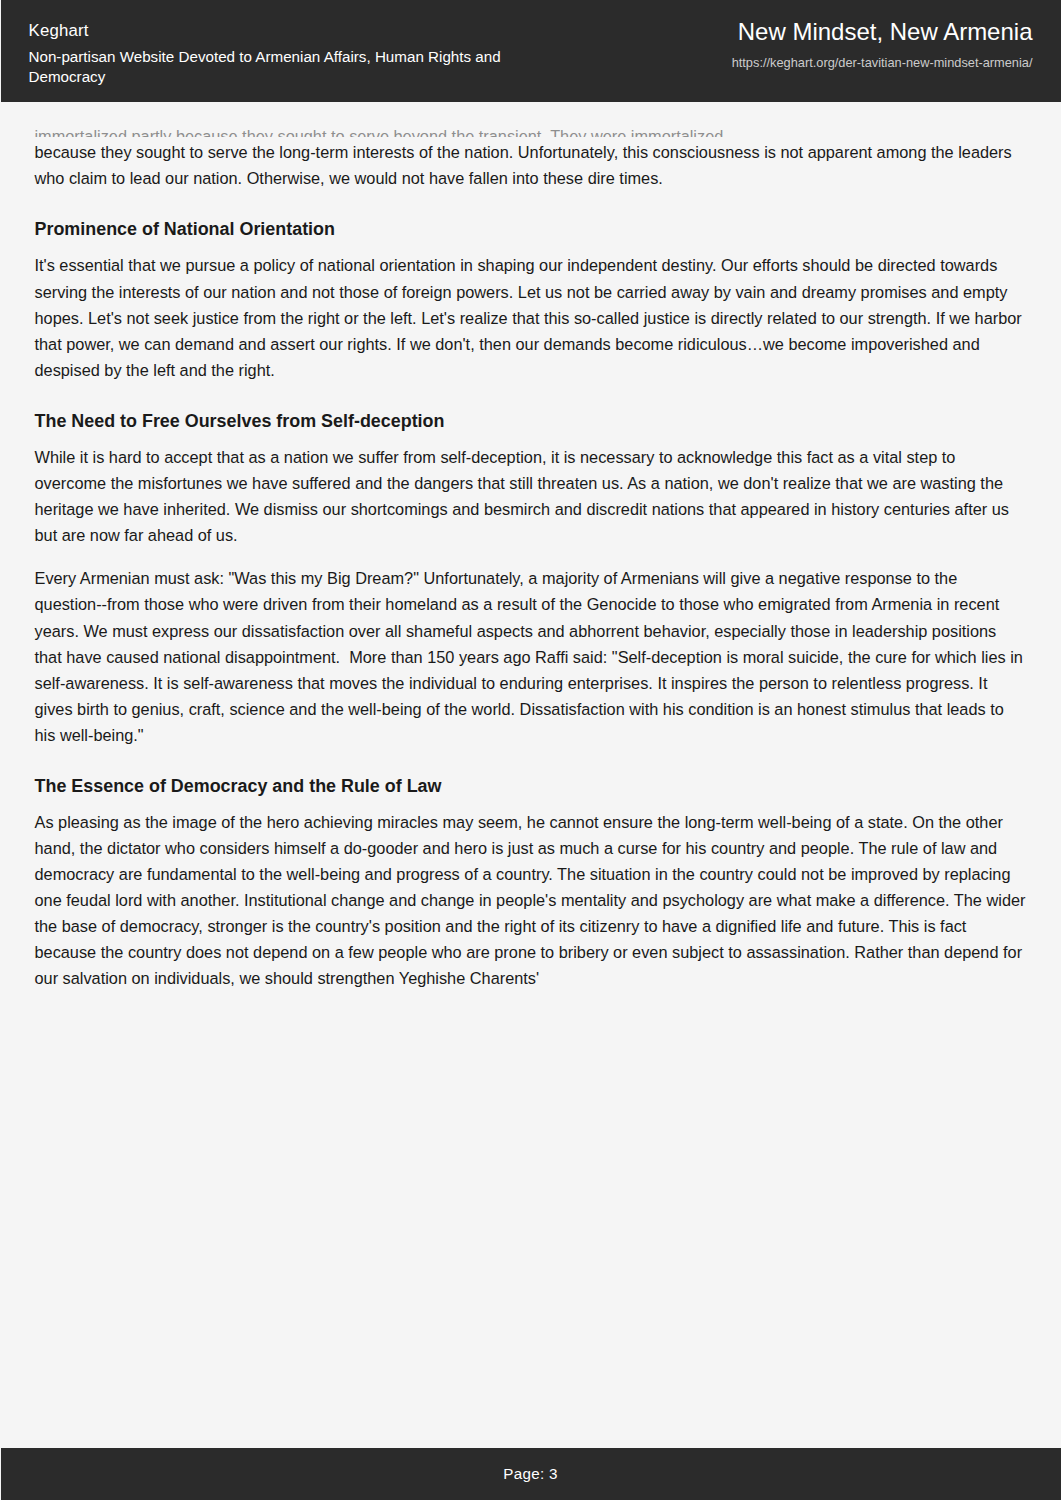Keghart
Non-partisan Website Devoted to Armenian Affairs, Human Rights and Democracy
New Mindset, New Armenia
https://keghart.org/der-tavitian-new-mindset-armenia/
immortalized partly because they sought to serve beyond the transient. They were immortalized because they sought to serve the long-term interests of the nation. Unfortunately, this consciousness is not apparent among the leaders who claim to lead our nation. Otherwise, we would not have fallen into these dire times.
Prominence of National Orientation
It's essential that we pursue a policy of national orientation in shaping our independent destiny. Our efforts should be directed towards serving the interests of our nation and not those of foreign powers. Let us not be carried away by vain and dreamy promises and empty hopes. Let's not seek justice from the right or the left. Let's realize that this so-called justice is directly related to our strength. If we harbor that power, we can demand and assert our rights. If we don't, then our demands become ridiculous…we become impoverished and despised by the left and the right.
The Need to Free Ourselves from Self-deception
While it is hard to accept that as a nation we suffer from self-deception, it is necessary to acknowledge this fact as a vital step to overcome the misfortunes we have suffered and the dangers that still threaten us. As a nation, we don't realize that we are wasting the heritage we have inherited. We dismiss our shortcomings and besmirch and discredit nations that appeared in history centuries after us but are now far ahead of us.
Every Armenian must ask: "Was this my Big Dream?" Unfortunately, a majority of Armenians will give a negative response to the question--from those who were driven from their homeland as a result of the Genocide to those who emigrated from Armenia in recent years. We must express our dissatisfaction over all shameful aspects and abhorrent behavior, especially those in leadership positions that have caused national disappointment. More than 150 years ago Raffi said: "Self-deception is moral suicide, the cure for which lies in self-awareness. It is self-awareness that moves the individual to enduring enterprises. It inspires the person to relentless progress. It gives birth to genius, craft, science and the well-being of the world. Dissatisfaction with his condition is an honest stimulus that leads to his well-being."
The Essence of Democracy and the Rule of Law
As pleasing as the image of the hero achieving miracles may seem, he cannot ensure the long-term well-being of a state. On the other hand, the dictator who considers himself a do-gooder and hero is just as much a curse for his country and people. The rule of law and democracy are fundamental to the well-being and progress of a country. The situation in the country could not be improved by replacing one feudal lord with another. Institutional change and change in people's mentality and psychology are what make a difference. The wider the base of democracy, stronger is the country's position and the right of its citizenry to have a dignified life and future. This is fact because the country does not depend on a few people who are prone to bribery or even subject to assassination. Rather than depend for our salvation on individuals, we should strengthen Yeghishe Charents'
Page: 3